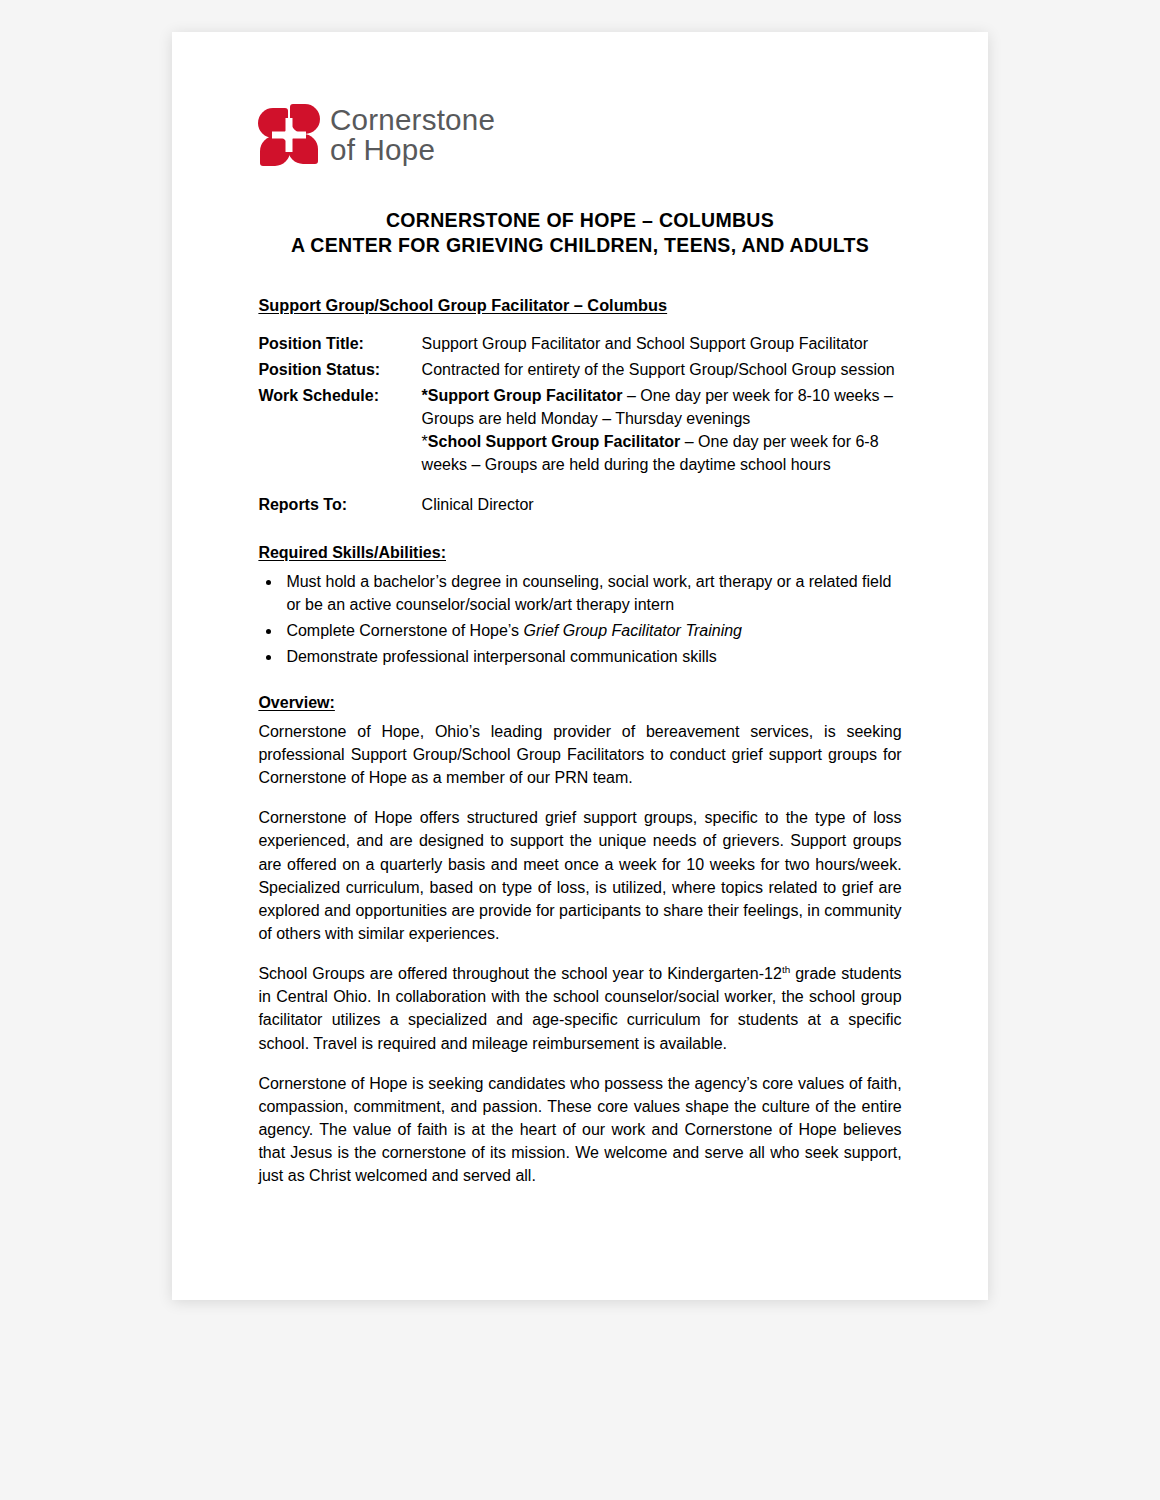Cornerstone of Hope
CORNERSTONE OF HOPE – COLUMBUS A CENTER FOR GRIEVING CHILDREN, TEENS, AND ADULTS
Support Group/School Group Facilitator – Columbus
| Position Title: | Support Group Facilitator and School Support Group Facilitator |
| Position Status: | Contracted for entirety of the Support Group/School Group session |
| Work Schedule: | *Support Group Facilitator – One day per week for 8-10 weeks – Groups are held Monday – Thursday evenings * School Support Group Facilitator – One day per week for 6-8 weeks – Groups are held during the daytime school hours |
| Reports To: | Clinical Director |
Required Skills/Abilities:
Must hold a bachelor’s degree in counseling, social work, art therapy or a related field or be an active counselor/social work/art therapy intern
Complete Cornerstone of Hope’s Grief Group Facilitator Training
Demonstrate professional interpersonal communication skills
Overview:
Cornerstone of Hope, Ohio’s leading provider of bereavement services, is seeking professional Support Group/School Group Facilitators to conduct grief support groups for Cornerstone of Hope as a member of our PRN team.
Cornerstone of Hope offers structured grief support groups, specific to the type of loss experienced, and are designed to support the unique needs of grievers. Support groups are offered on a quarterly basis and meet once a week for 10 weeks for two hours/week. Specialized curriculum, based on type of loss, is utilized, where topics related to grief are explored and opportunities are provide for participants to share their feelings, in community of others with similar experiences.
School Groups are offered throughout the school year to Kindergarten-12th grade students in Central Ohio. In collaboration with the school counselor/social worker, the school group facilitator utilizes a specialized and age-specific curriculum for students at a specific school. Travel is required and mileage reimbursement is available.
Cornerstone of Hope is seeking candidates who possess the agency’s core values of faith, compassion, commitment, and passion. These core values shape the culture of the entire agency. The value of faith is at the heart of our work and Cornerstone of Hope believes that Jesus is the cornerstone of its mission. We welcome and serve all who seek support, just as Christ welcomed and served all.